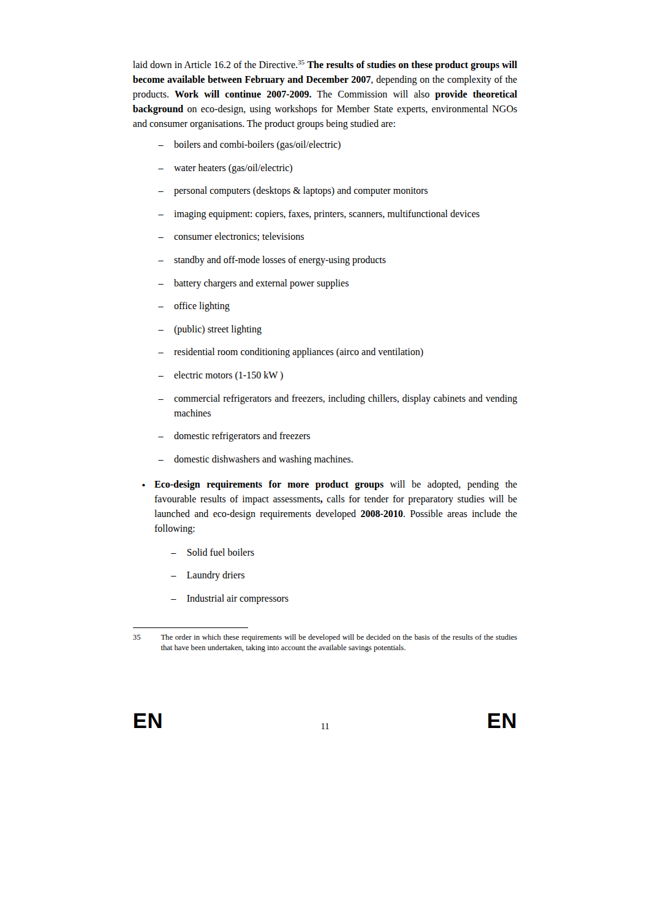laid down in Article 16.2 of the Directive.35 The results of studies on these product groups will become available between February and December 2007, depending on the complexity of the products. Work will continue 2007-2009. The Commission will also provide theoretical background on eco-design, using workshops for Member State experts, environmental NGOs and consumer organisations. The product groups being studied are:
boilers and combi-boilers (gas/oil/electric)
water heaters (gas/oil/electric)
personal computers (desktops & laptops) and computer monitors
imaging equipment: copiers, faxes, printers, scanners, multifunctional devices
consumer electronics; televisions
standby and off-mode losses of energy-using products
battery chargers and external power supplies
office lighting
(public) street lighting
residential room conditioning appliances (airco and ventilation)
electric motors (1-150 kW )
commercial refrigerators and freezers, including chillers, display cabinets and vending machines
domestic refrigerators and freezers
domestic dishwashers and washing machines.
Eco-design requirements for more product groups will be adopted, pending the favourable results of impact assessments, calls for tender for preparatory studies will be launched and eco-design requirements developed 2008-2010. Possible areas include the following:
Solid fuel boilers
Laundry driers
Industrial air compressors
35
The order in which these requirements will be developed will be decided on the basis of the results of the studies that have been undertaken, taking into account the available savings potentials.
EN
EN
11